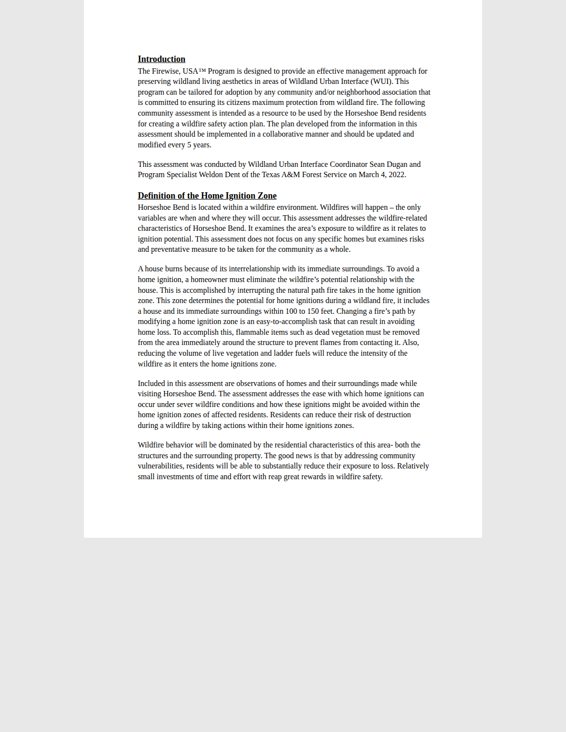Introduction
The Firewise, USA™ Program is designed to provide an effective management approach for preserving wildland living aesthetics in areas of Wildland Urban Interface (WUI). This program can be tailored for adoption by any community and/or neighborhood association that is committed to ensuring its citizens maximum protection from wildland fire. The following community assessment is intended as a resource to be used by the Horseshoe Bend residents for creating a wildfire safety action plan. The plan developed from the information in this assessment should be implemented in a collaborative manner and should be updated and modified every 5 years.
This assessment was conducted by Wildland Urban Interface Coordinator Sean Dugan and Program Specialist Weldon Dent of the Texas A&M Forest Service on March 4, 2022.
Definition of the Home Ignition Zone
Horseshoe Bend is located within a wildfire environment. Wildfires will happen – the only variables are when and where they will occur. This assessment addresses the wildfire-related characteristics of Horseshoe Bend. It examines the area’s exposure to wildfire as it relates to ignition potential. This assessment does not focus on any specific homes but examines risks and preventative measure to be taken for the community as a whole.
A house burns because of its interrelationship with its immediate surroundings. To avoid a home ignition, a homeowner must eliminate the wildfire’s potential relationship with the house. This is accomplished by interrupting the natural path fire takes in the home ignition zone. This zone determines the potential for home ignitions during a wildland fire, it includes a house and its immediate surroundings within 100 to 150 feet. Changing a fire’s path by modifying a home ignition zone is an easy-to-accomplish task that can result in avoiding home loss. To accomplish this, flammable items such as dead vegetation must be removed from the area immediately around the structure to prevent flames from contacting it. Also, reducing the volume of live vegetation and ladder fuels will reduce the intensity of the wildfire as it enters the home ignitions zone.
Included in this assessment are observations of homes and their surroundings made while visiting Horseshoe Bend. The assessment addresses the ease with which home ignitions can occur under sever wildfire conditions and how these ignitions might be avoided within the home ignition zones of affected residents. Residents can reduce their risk of destruction during a wildfire by taking actions within their home ignitions zones.
Wildfire behavior will be dominated by the residential characteristics of this area- both the structures and the surrounding property. The good news is that by addressing community vulnerabilities, residents will be able to substantially reduce their exposure to loss. Relatively small investments of time and effort with reap great rewards in wildfire safety.